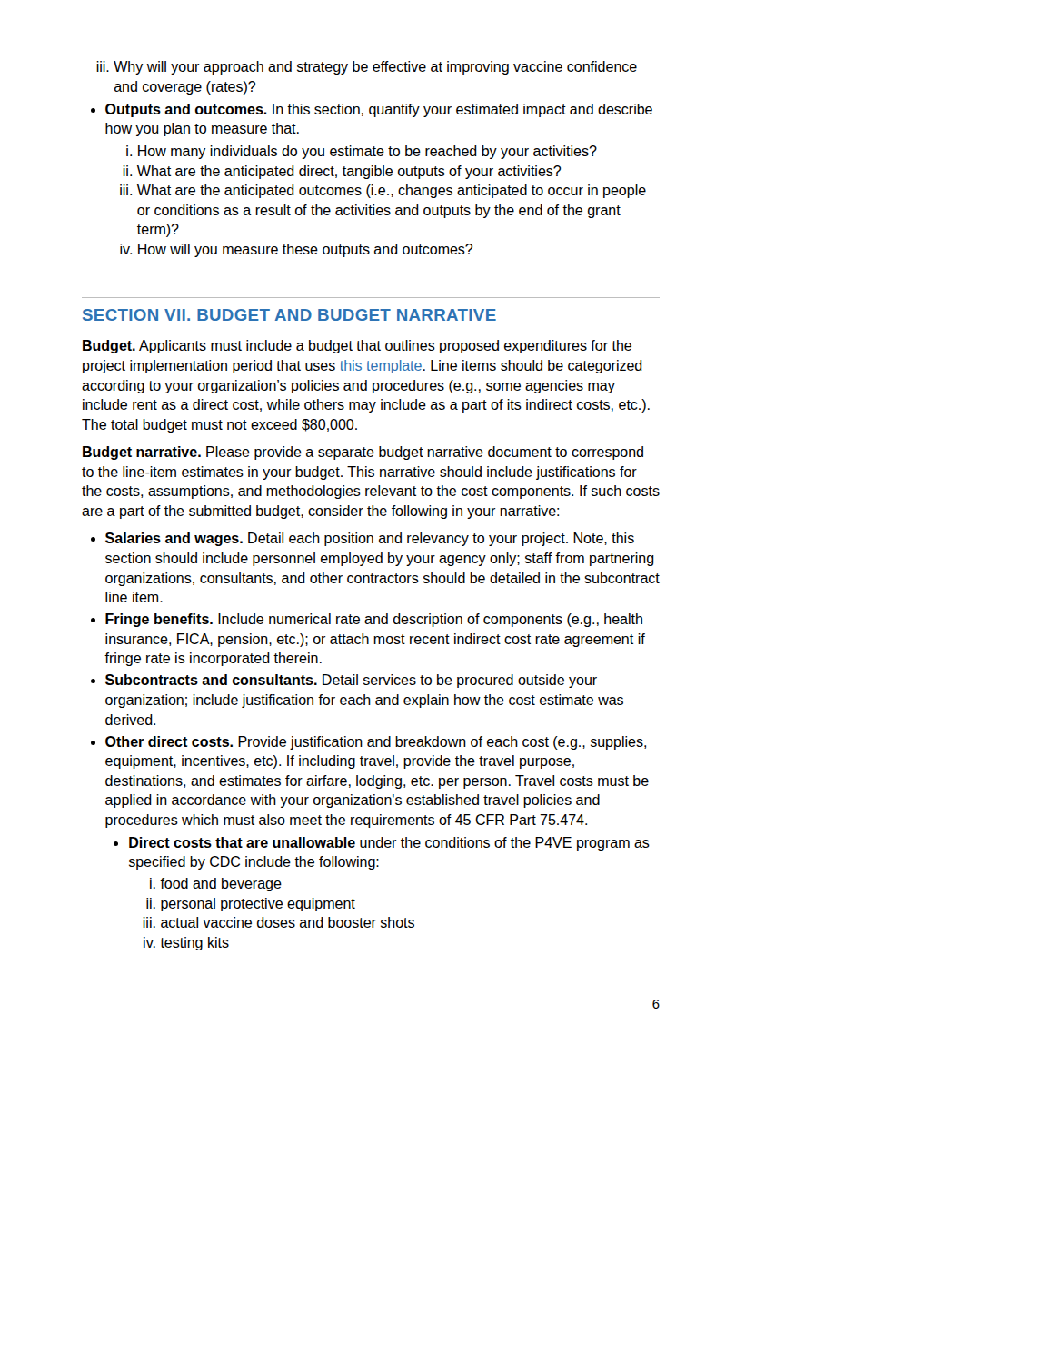Why will your approach and strategy be effective at improving vaccine confidence and coverage (rates)?
Outputs and outcomes. In this section, quantify your estimated impact and describe how you plan to measure that.
How many individuals do you estimate to be reached by your activities?
What are the anticipated direct, tangible outputs of your activities?
What are the anticipated outcomes (i.e., changes anticipated to occur in people or conditions as a result of the activities and outputs by the end of the grant term)?
How will you measure these outputs and outcomes?
Section VII. Budget and Budget Narrative
Budget. Applicants must include a budget that outlines proposed expenditures for the project implementation period that uses this template. Line items should be categorized according to your organization’s policies and procedures (e.g., some agencies may include rent as a direct cost, while others may include as a part of its indirect costs, etc.). The total budget must not exceed $80,000.
Budget narrative. Please provide a separate budget narrative document to correspond to the line-item estimates in your budget. This narrative should include justifications for the costs, assumptions, and methodologies relevant to the cost components. If such costs are a part of the submitted budget, consider the following in your narrative:
Salaries and wages. Detail each position and relevancy to your project. Note, this section should include personnel employed by your agency only; staff from partnering organizations, consultants, and other contractors should be detailed in the subcontract line item.
Fringe benefits. Include numerical rate and description of components (e.g., health insurance, FICA, pension, etc.); or attach most recent indirect cost rate agreement if fringe rate is incorporated therein.
Subcontracts and consultants. Detail services to be procured outside your organization; include justification for each and explain how the cost estimate was derived.
Other direct costs. Provide justification and breakdown of each cost (e.g., supplies, equipment, incentives, etc). If including travel, provide the travel purpose, destinations, and estimates for airfare, lodging, etc. per person. Travel costs must be applied in accordance with your organization's established travel policies and procedures which must also meet the requirements of 45 CFR Part 75.474.
Direct costs that are unallowable under the conditions of the P4VE program as specified by CDC include the following:
food and beverage
personal protective equipment
actual vaccine doses and booster shots
testing kits
6